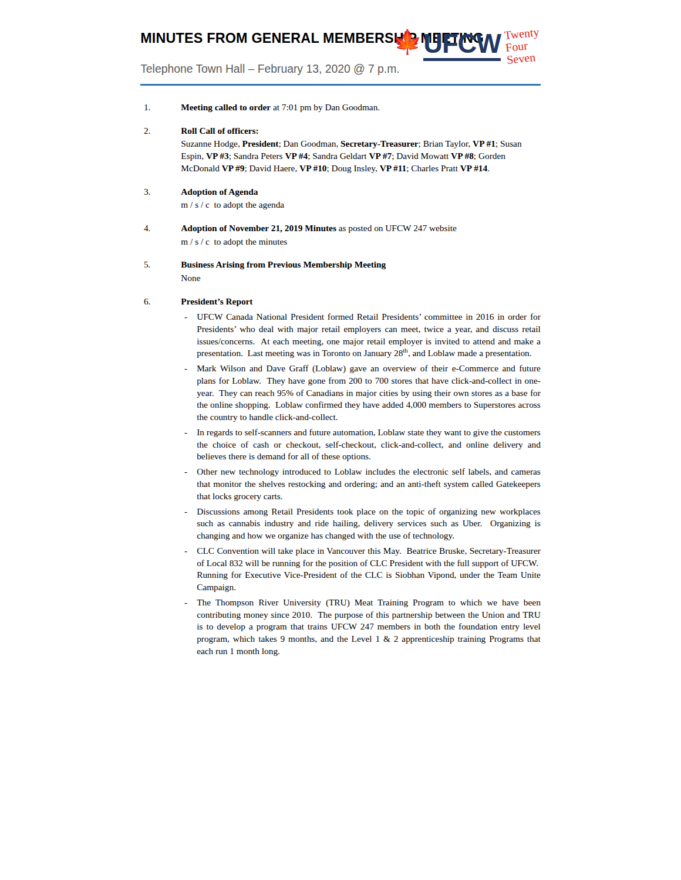🍁UFCW Twenty Four Seven
MINUTES FROM GENERAL MEMBERSHIP MEETING
Telephone Town Hall – February 13, 2020 @ 7 p.m.
Meeting called to order at 7:01 pm by Dan Goodman.
Roll Call of officers:
Suzanne Hodge, President; Dan Goodman, Secretary-Treasurer; Brian Taylor, VP #1; Susan Espin, VP #3; Sandra Peters VP #4; Sandra Geldart VP #7; David Mowatt VP #8; Gorden McDonald VP #9; David Haere, VP #10; Doug Insley, VP #11; Charles Pratt VP #14.
Adoption of Agenda
m / s / c to adopt the agenda
Adoption of November 21, 2019 Minutes as posted on UFCW 247 website
m / s / c to adopt the minutes
Business Arising from Previous Membership Meeting
None
President’s Report
UFCW Canada National President formed Retail Presidents’ committee in 2016 in order for Presidents’ who deal with major retail employers can meet, twice a year, and discuss retail issues/concerns. At each meeting, one major retail employer is invited to attend and make a presentation. Last meeting was in Toronto on January 28th, and Loblaw made a presentation.
Mark Wilson and Dave Graff (Loblaw) gave an overview of their e-Commerce and future plans for Loblaw. They have gone from 200 to 700 stores that have click-and-collect in one-year. They can reach 95% of Canadians in major cities by using their own stores as a base for the online shopping. Loblaw confirmed they have added 4,000 members to Superstores across the country to handle click-and-collect.
In regards to self-scanners and future automation, Loblaw state they want to give the customers the choice of cash or checkout, self-checkout, click-and-collect, and online delivery and believes there is demand for all of these options.
Other new technology introduced to Loblaw includes the electronic self labels, and cameras that monitor the shelves restocking and ordering; and an anti-theft system called Gatekeepers that locks grocery carts.
Discussions among Retail Presidents took place on the topic of organizing new workplaces such as cannabis industry and ride hailing, delivery services such as Uber. Organizing is changing and how we organize has changed with the use of technology.
CLC Convention will take place in Vancouver this May. Beatrice Bruske, Secretary-Treasurer of Local 832 will be running for the position of CLC President with the full support of UFCW. Running for Executive Vice-President of the CLC is Siobhan Vipond, under the Team Unite Campaign.
The Thompson River University (TRU) Meat Training Program to which we have been contributing money since 2010. The purpose of this partnership between the Union and TRU is to develop a program that trains UFCW 247 members in both the foundation entry level program, which takes 9 months, and the Level 1 & 2 apprenticeship training Programs that each run 1 month long.